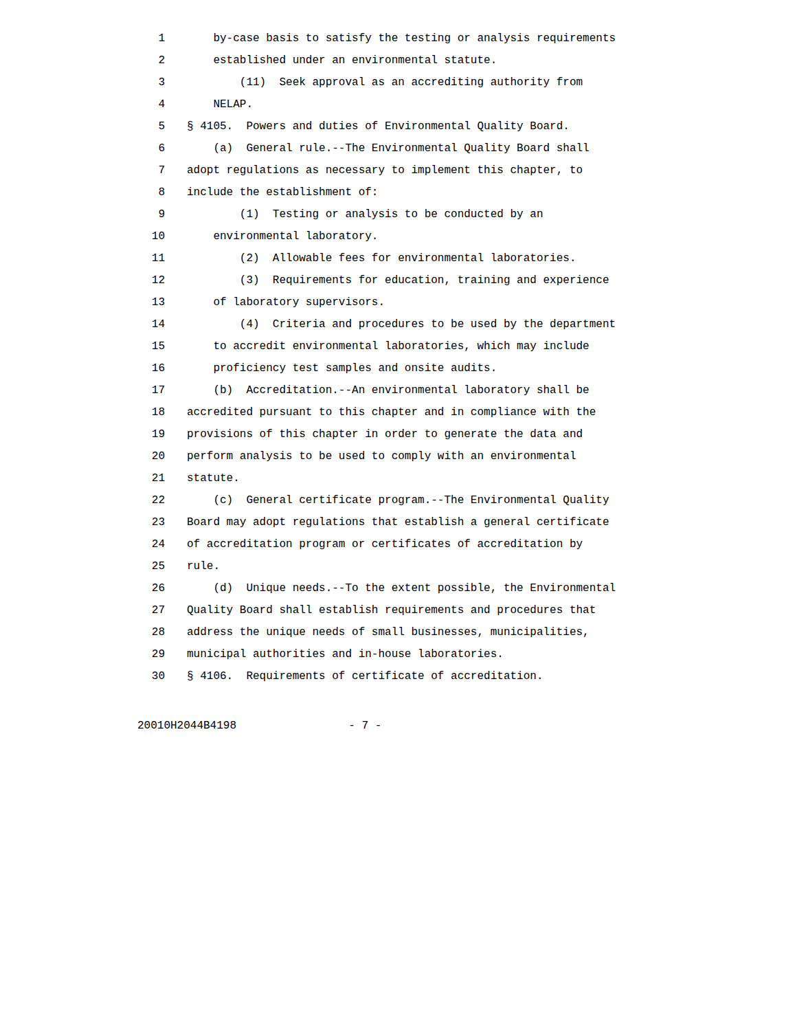Bill text page 7 — Environmental laboratory accreditation provisions
by-case basis to satisfy the testing or analysis requirements
established under an environmental statute.
(11) Seek approval as an accrediting authority from
NELAP.
§ 4105. Powers and duties of Environmental Quality Board.
(a) General rule.--The Environmental Quality Board shall
adopt regulations as necessary to implement this chapter, to
include the establishment of:
(1) Testing or analysis to be conducted by an
environmental laboratory.
(2) Allowable fees for environmental laboratories.
(3) Requirements for education, training and experience
of laboratory supervisors.
(4) Criteria and procedures to be used by the department
to accredit environmental laboratories, which may include
proficiency test samples and onsite audits.
(b) Accreditation.--An environmental laboratory shall be
accredited pursuant to this chapter and in compliance with the
provisions of this chapter in order to generate the data and
perform analysis to be used to comply with an environmental
statute.
(c) General certificate program.--The Environmental Quality
Board may adopt regulations that establish a general certificate
of accreditation program or certificates of accreditation by
rule.
(d) Unique needs.--To the extent possible, the Environmental
Quality Board shall establish requirements and procedures that
address the unique needs of small businesses, municipalities,
municipal authorities and in-house laboratories.
§ 4106. Requirements of certificate of accreditation.
20010H2044B4198 - 7 -